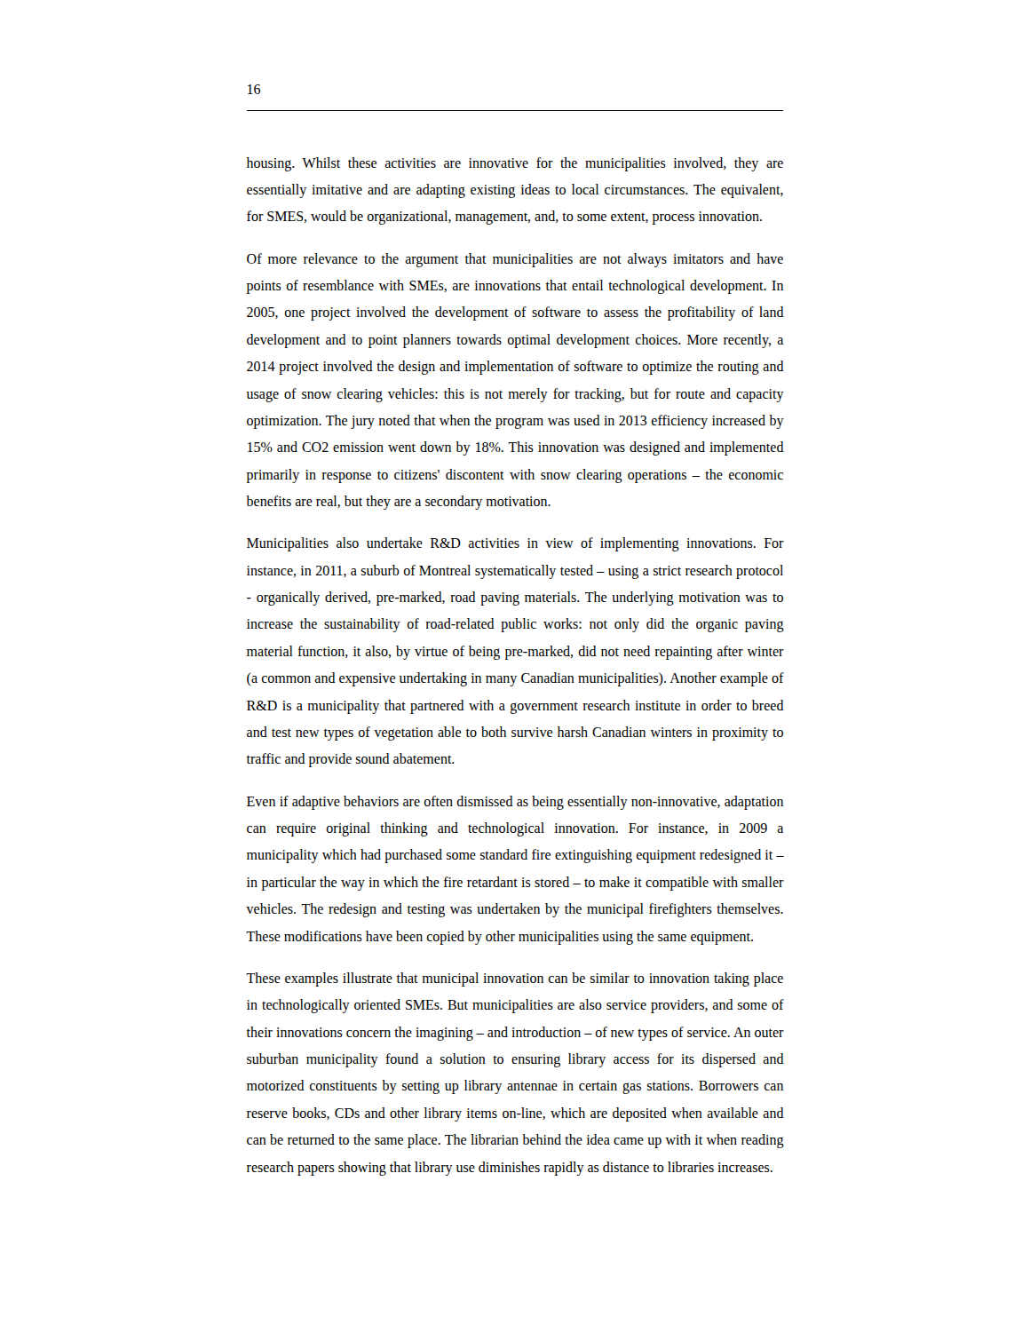16
housing. Whilst these activities are innovative for the municipalities involved, they are essentially imitative and are adapting existing ideas to local circumstances. The equivalent, for SMES, would be organizational, management, and, to some extent, process innovation.
Of more relevance to the argument that municipalities are not always imitators and have points of resemblance with SMEs, are innovations that entail technological development. In 2005, one project involved the development of software to assess the profitability of land development and to point planners towards optimal development choices. More recently, a 2014 project involved the design and implementation of software to optimize the routing and usage of snow clearing vehicles: this is not merely for tracking, but for route and capacity optimization. The jury noted that when the program was used in 2013 efficiency increased by 15% and CO2 emission went down by 18%. This innovation was designed and implemented primarily in response to citizens' discontent with snow clearing operations – the economic benefits are real, but they are a secondary motivation.
Municipalities also undertake R&D activities in view of implementing innovations. For instance, in 2011, a suburb of Montreal systematically tested – using a strict research protocol - organically derived, pre-marked, road paving materials. The underlying motivation was to increase the sustainability of road-related public works: not only did the organic paving material function, it also, by virtue of being pre-marked, did not need repainting after winter (a common and expensive undertaking in many Canadian municipalities). Another example of R&D is a municipality that partnered with a government research institute in order to breed and test new types of vegetation able to both survive harsh Canadian winters in proximity to traffic and provide sound abatement.
Even if adaptive behaviors are often dismissed as being essentially non-innovative, adaptation can require original thinking and technological innovation. For instance, in 2009 a municipality which had purchased some standard fire extinguishing equipment redesigned it – in particular the way in which the fire retardant is stored – to make it compatible with smaller vehicles. The redesign and testing was undertaken by the municipal firefighters themselves. These modifications have been copied by other municipalities using the same equipment.
These examples illustrate that municipal innovation can be similar to innovation taking place in technologically oriented SMEs. But municipalities are also service providers, and some of their innovations concern the imagining – and introduction – of new types of service. An outer suburban municipality found a solution to ensuring library access for its dispersed and motorized constituents by setting up library antennae in certain gas stations. Borrowers can reserve books, CDs and other library items on-line, which are deposited when available and can be returned to the same place. The librarian behind the idea came up with it when reading research papers showing that library use diminishes rapidly as distance to libraries increases.